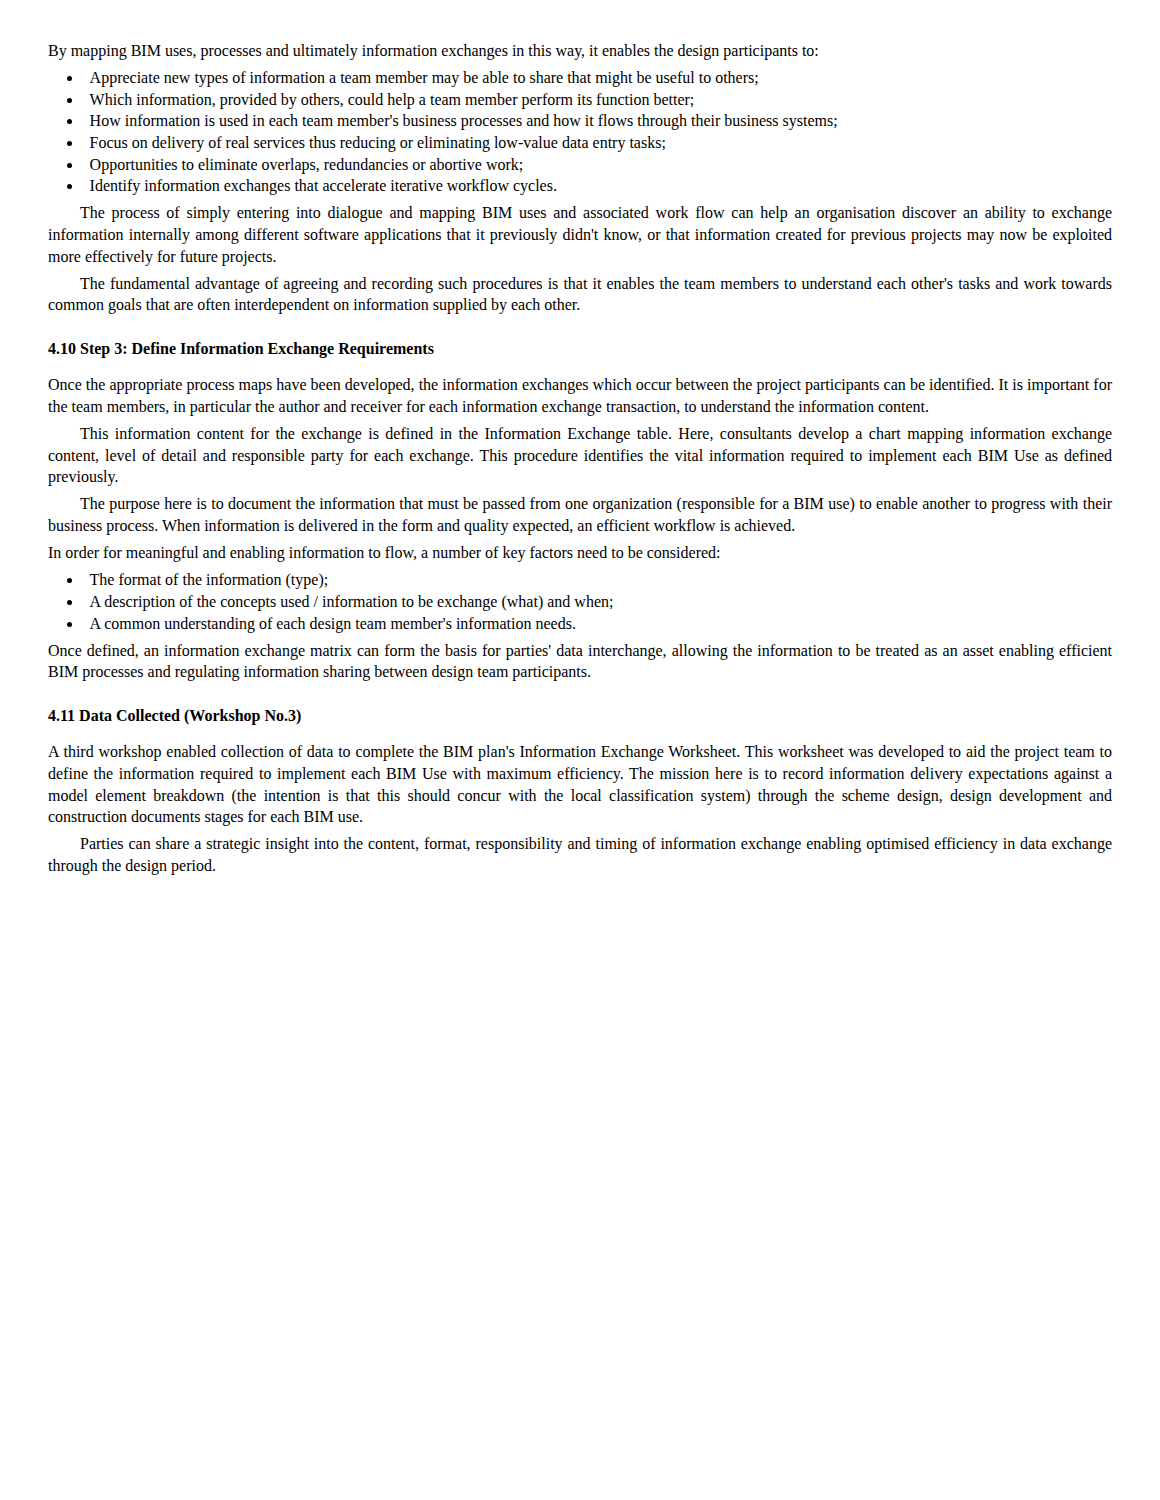By mapping BIM uses, processes and ultimately information exchanges in this way, it enables the design participants to:
Appreciate new types of information a team member may be able to share that might be useful to others;
Which information, provided by others, could help a team member perform its function better;
How information is used in each team member's business processes and how it flows through their business systems;
Focus on delivery of real services thus reducing or eliminating low-value data entry tasks;
Opportunities to eliminate overlaps, redundancies or abortive work;
Identify information exchanges that accelerate iterative workflow cycles.
The process of simply entering into dialogue and mapping BIM uses and associated work flow can help an organisation discover an ability to exchange information internally among different software applications that it previously didn't know, or that information created for previous projects may now be exploited more effectively for future projects.
The fundamental advantage of agreeing and recording such procedures is that it enables the team members to understand each other's tasks and work towards common goals that are often interdependent on information supplied by each other.
4.10 Step 3: Define Information Exchange Requirements
Once the appropriate process maps have been developed, the information exchanges which occur between the project participants can be identified. It is important for the team members, in particular the author and receiver for each information exchange transaction, to understand the information content.
This information content for the exchange is defined in the Information Exchange table. Here, consultants develop a chart mapping information exchange content, level of detail and responsible party for each exchange. This procedure identifies the vital information required to implement each BIM Use as defined previously.
The purpose here is to document the information that must be passed from one organization (responsible for a BIM use) to enable another to progress with their business process. When information is delivered in the form and quality expected, an efficient workflow is achieved.
In order for meaningful and enabling information to flow, a number of key factors need to be considered:
The format of the information (type);
A description of the concepts used / information to be exchange (what) and when;
A common understanding of each design team member's information needs.
Once defined, an information exchange matrix can form the basis for parties' data interchange, allowing the information to be treated as an asset enabling efficient BIM processes and regulating information sharing between design team participants.
4.11 Data Collected (Workshop No.3)
A third workshop enabled collection of data to complete the BIM plan's Information Exchange Worksheet. This worksheet was developed to aid the project team to define the information required to implement each BIM Use with maximum efficiency. The mission here is to record information delivery expectations against a model element breakdown (the intention is that this should concur with the local classification system) through the scheme design, design development and construction documents stages for each BIM use.
Parties can share a strategic insight into the content, format, responsibility and timing of information exchange enabling optimised efficiency in data exchange through the design period.